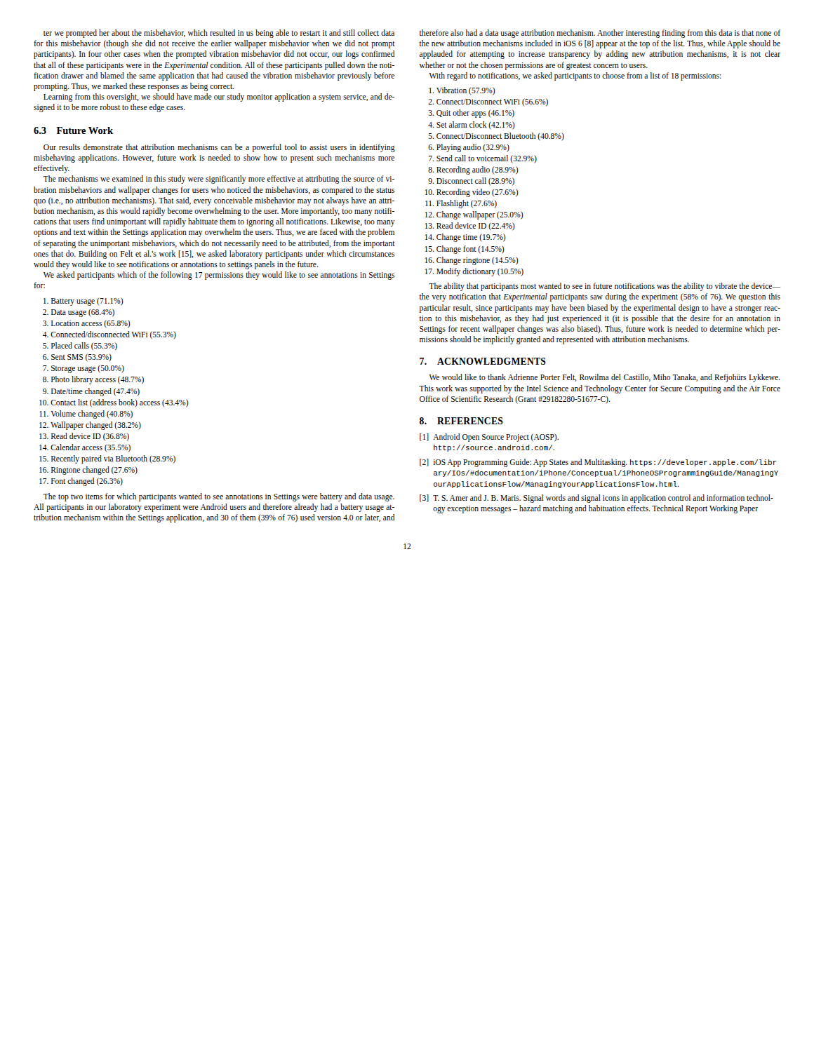ter we prompted her about the misbehavior, which resulted in us being able to restart it and still collect data for this misbehavior (though she did not receive the earlier wallpaper misbehavior when we did not prompt participants). In four other cases when the prompted vibration misbehavior did not occur, our logs confirmed that all of these participants were in the Experimental condition. All of these participants pulled down the notification drawer and blamed the same application that had caused the vibration misbehavior previously before prompting. Thus, we marked these responses as being correct.
Learning from this oversight, we should have made our study monitor application a system service, and designed it to be more robust to these edge cases.
6.3 Future Work
Our results demonstrate that attribution mechanisms can be a powerful tool to assist users in identifying misbehaving applications. However, future work is needed to show how to present such mechanisms more effectively.
The mechanisms we examined in this study were significantly more effective at attributing the source of vibration misbehaviors and wallpaper changes for users who noticed the misbehaviors, as compared to the status quo (i.e., no attribution mechanisms). That said, every conceivable misbehavior may not always have an attribution mechanism, as this would rapidly become overwhelming to the user. More importantly, too many notifications that users find unimportant will rapidly habituate them to ignoring all notifications. Likewise, too many options and text within the Settings application may overwhelm the users. Thus, we are faced with the problem of separating the unimportant misbehaviors, which do not necessarily need to be attributed, from the important ones that do. Building on Felt et al.'s work [15], we asked laboratory participants under which circumstances would they would like to see notifications or annotations to settings panels in the future.
We asked participants which of the following 17 permissions they would like to see annotations in Settings for:
Battery usage (71.1%)
Data usage (68.4%)
Location access (65.8%)
Connected/disconnected WiFi (55.3%)
Placed calls (55.3%)
Sent SMS (53.9%)
Storage usage (50.0%)
Photo library access (48.7%)
Date/time changed (47.4%)
Contact list (address book) access (43.4%)
Volume changed (40.8%)
Wallpaper changed (38.2%)
Read device ID (36.8%)
Calendar access (35.5%)
Recently paired via Bluetooth (28.9%)
Ringtone changed (27.6%)
Font changed (26.3%)
The top two items for which participants wanted to see annotations in Settings were battery and data usage. All participants in our laboratory experiment were Android users and therefore already had a battery usage attribution mechanism within the Settings application, and 30 of them (39% of 76) used version 4.0 or later, and therefore also had a data usage attribution mechanism. Another interesting finding from this data is that none of the new attribution mechanisms included in iOS 6 [8] appear at the top of the list. Thus, while Apple should be applauded for attempting to increase transparency by adding new attribution mechanisms, it is not clear whether or not the chosen permissions are of greatest concern to users.
With regard to notifications, we asked participants to choose from a list of 18 permissions:
Vibration (57.9%)
Connect/Disconnect WiFi (56.6%)
Quit other apps (46.1%)
Set alarm clock (42.1%)
Connect/Disconnect Bluetooth (40.8%)
Playing audio (32.9%)
Send call to voicemail (32.9%)
Recording audio (28.9%)
Disconnect call (28.9%)
Recording video (27.6%)
Flashlight (27.6%)
Change wallpaper (25.0%)
Read device ID (22.4%)
Change time (19.7%)
Change font (14.5%)
Change ringtone (14.5%)
Modify dictionary (10.5%)
The ability that participants most wanted to see in future notifications was the ability to vibrate the device—the very notification that Experimental participants saw during the experiment (58% of 76). We question this particular result, since participants may have been biased by the experimental design to have a stronger reaction to this misbehavior, as they had just experienced it (it is possible that the desire for an annotation in Settings for recent wallpaper changes was also biased). Thus, future work is needed to determine which permissions should be implicitly granted and represented with attribution mechanisms.
7. ACKNOWLEDGMENTS
We would like to thank Adrienne Porter Felt, Rowilma del Castillo, Miho Tanaka, and Refjohürs Lykkewe. This work was supported by the Intel Science and Technology Center for Secure Computing and the Air Force Office of Scientific Research (Grant #29182280-51677-C).
8. REFERENCES
Android Open Source Project (AOSP).
http://source.android.com/.
iOS App Programming Guide: App States and Multitasking. https://developer.apple.com/library/IOs/#documentation/iPhone/Conceptual/iPhoneOSProgrammingGuide/ManagingYourApplicationsFlow/ManagingYourApplicationsFlow.html.
T. S. Amer and J. B. Maris. Signal words and signal icons in application control and information technology exception messages – hazard matching and habituation effects. Technical Report Working Paper
12